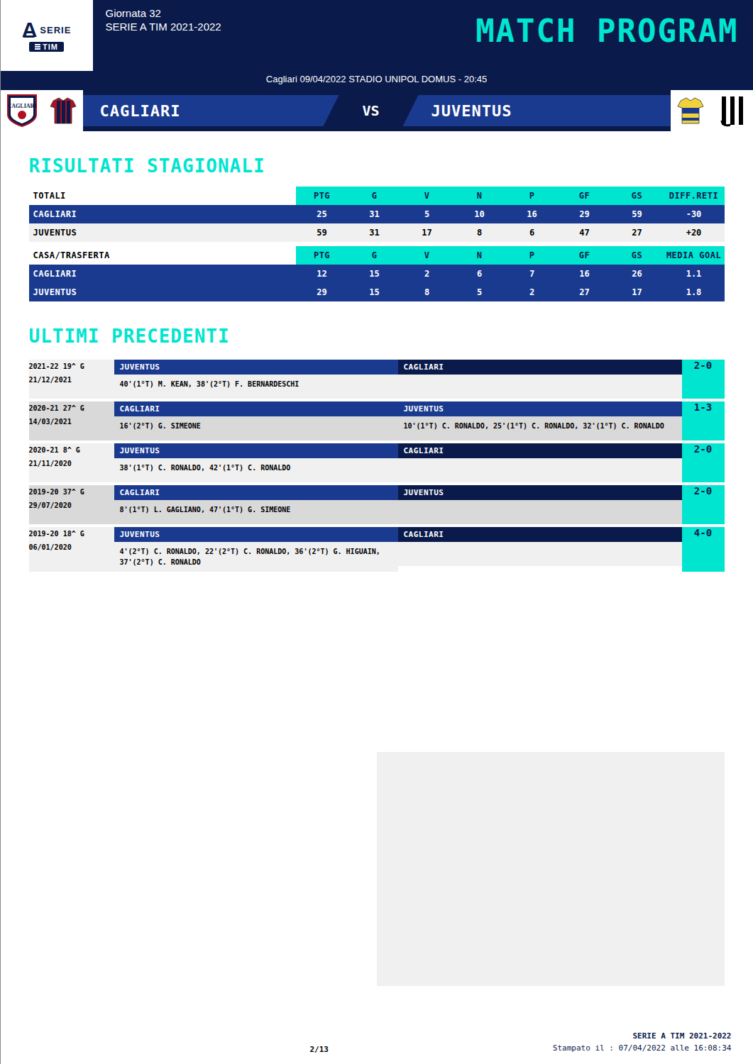A SERIE
TIM
Giornata 32
SERIE A TIM 2021-2022
MATCH PROGRAM
Cagliari 09/04/2022 STADIO UNIPOL DOMUS - 20:45
CAGLIARI
CAGLIARI
VS
JUVENTUS
RISULTATI STAGIONALI
| TOTALI | PTG | G | V | N | P | GF | GS | DIFF.RETI |
| CAGLIARI | 25 | 31 | 5 | 10 | 16 | 29 | 59 | -30 |
| JUVENTUS | 59 | 31 | 17 | 8 | 6 | 47 | 27 | +20 |
| CASA/TRASFERTA | PTG | G | V | N | P | GF | GS | MEDIA GOAL |
| CAGLIARI | 12 | 15 | 2 | 6 | 7 | 16 | 26 | 1.1 |
| JUVENTUS | 29 | 15 | 8 | 5 | 2 | 27 | 17 | 1.8 |
ULTIMI PRECEDENTI
| 2021-22 19^ G 21/12/2021 | JUVENTUS 40'(1°T) M. KEAN, 38'(2°T) F. BERNARDESCHI | CAGLIARI | 2-0 |
| 2020-21 27^ G 14/03/2021 | CAGLIARI 16'(2°T) G. SIMEONE | JUVENTUS 10'(1°T) C. RONALDO, 25'(1°T) C. RONALDO, 32'(1°T) C. RONALDO | 1-3 |
| 2020-21 8^ G 21/11/2020 | JUVENTUS 38'(1°T) C. RONALDO, 42'(1°T) C. RONALDO | CAGLIARI | 2-0 |
| 2019-20 37^ G 29/07/2020 | CAGLIARI 8'(1°T) L. GAGLIANO, 47'(1°T) G. SIMEONE | JUVENTUS | 2-0 |
| 2019-20 18^ G 06/01/2020 | JUVENTUS 4'(2°T) C. RONALDO, 22'(2°T) C. RONALDO, 36'(2°T) G. HIGUAIN, 37'(2°T) C. RONALDO | CAGLIARI | 4-0 |
2/13
SERIE A TIM 2021-2022
Stampato il : 07/04/2022 alle 16:08:34